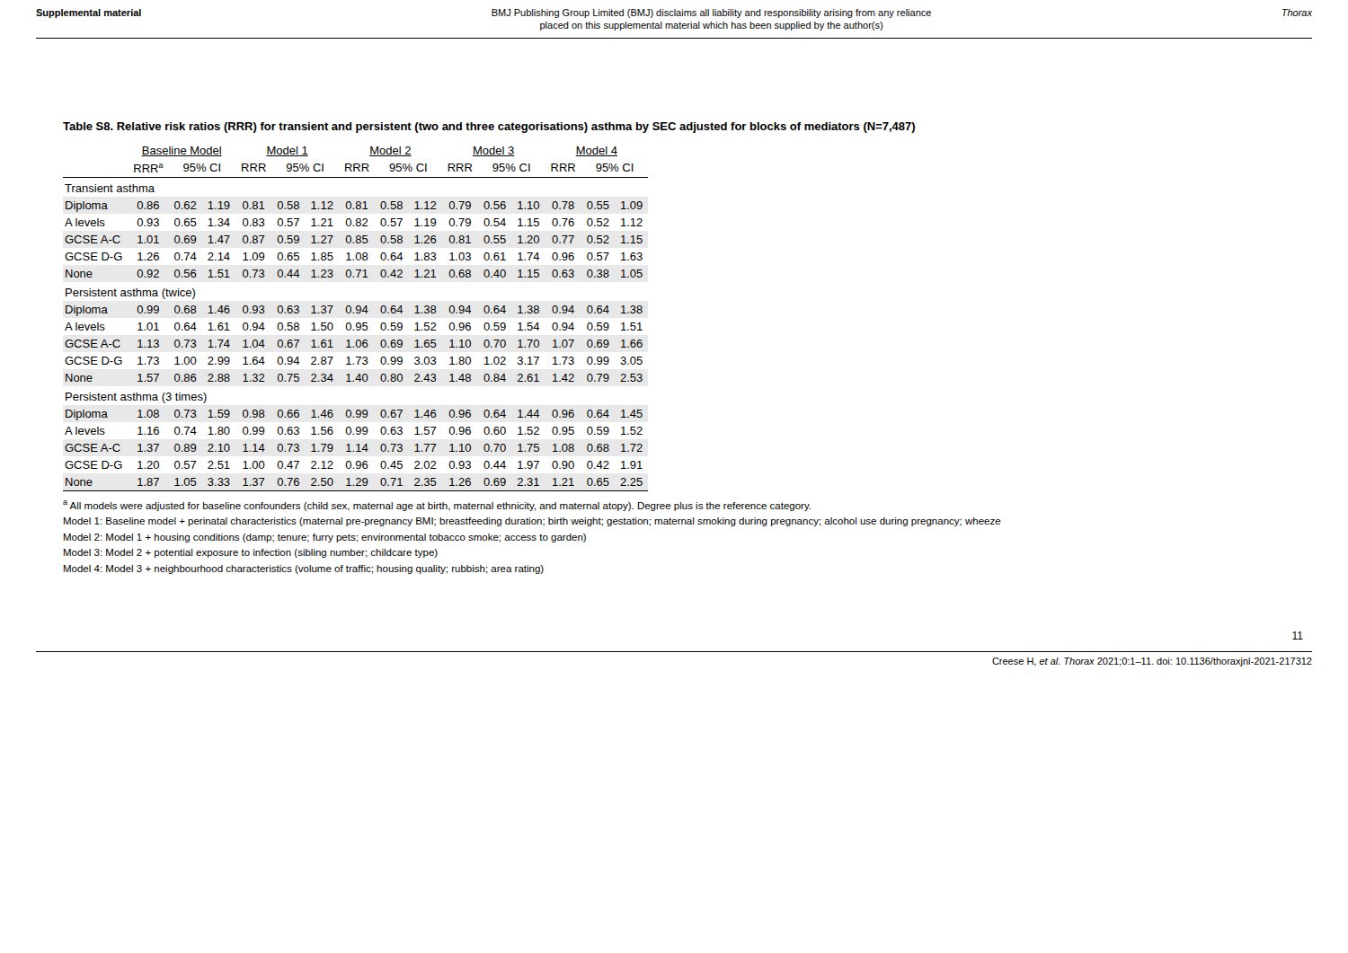Supplemental material
BMJ Publishing Group Limited (BMJ) disclaims all liability and responsibility arising from any reliance
placed on this supplemental material which has been supplied by the author(s)
Thorax
Table S8. Relative risk ratios (RRR) for transient and persistent (two and three categorisations) asthma by SEC adjusted for blocks of mediators (N=7,487)
| | Baseline Model | Model 1 | Model 2 | Model 3 | Model 4 |
| --- | --- | --- | --- | --- | --- |
| | RRR a | 95% CI | RRR | 95% CI | RRR | 95% CI | RRR | 95% CI | RRR | 95% CI |
| Transient asthma |
| Diploma | 0.86 | 0.62 | 1.19 | 0.81 | 0.58 | 1.12 | 0.81 | 0.58 | 1.12 | 0.79 | 0.56 | 1.10 | 0.78 | 0.55 | 1.09 |
| A levels | 0.93 | 0.65 | 1.34 | 0.83 | 0.57 | 1.21 | 0.82 | 0.57 | 1.19 | 0.79 | 0.54 | 1.15 | 0.76 | 0.52 | 1.12 |
| GCSE A-C | 1.01 | 0.69 | 1.47 | 0.87 | 0.59 | 1.27 | 0.85 | 0.58 | 1.26 | 0.81 | 0.55 | 1.20 | 0.77 | 0.52 | 1.15 |
| GCSE D-G | 1.26 | 0.74 | 2.14 | 1.09 | 0.65 | 1.85 | 1.08 | 0.64 | 1.83 | 1.03 | 0.61 | 1.74 | 0.96 | 0.57 | 1.63 |
| None | 0.92 | 0.56 | 1.51 | 0.73 | 0.44 | 1.23 | 0.71 | 0.42 | 1.21 | 0.68 | 0.40 | 1.15 | 0.63 | 0.38 | 1.05 |
| Persistent asthma (twice) |
| Diploma | 0.99 | 0.68 | 1.46 | 0.93 | 0.63 | 1.37 | 0.94 | 0.64 | 1.38 | 0.94 | 0.64 | 1.38 | 0.94 | 0.64 | 1.38 |
| A levels | 1.01 | 0.64 | 1.61 | 0.94 | 0.58 | 1.50 | 0.95 | 0.59 | 1.52 | 0.96 | 0.59 | 1.54 | 0.94 | 0.59 | 1.51 |
| GCSE A-C | 1.13 | 0.73 | 1.74 | 1.04 | 0.67 | 1.61 | 1.06 | 0.69 | 1.65 | 1.10 | 0.70 | 1.70 | 1.07 | 0.69 | 1.66 |
| GCSE D-G | 1.73 | 1.00 | 2.99 | 1.64 | 0.94 | 2.87 | 1.73 | 0.99 | 3.03 | 1.80 | 1.02 | 3.17 | 1.73 | 0.99 | 3.05 |
| None | 1.57 | 0.86 | 2.88 | 1.32 | 0.75 | 2.34 | 1.40 | 0.80 | 2.43 | 1.48 | 0.84 | 2.61 | 1.42 | 0.79 | 2.53 |
| Persistent asthma (3 times) |
| Diploma | 1.08 | 0.73 | 1.59 | 0.98 | 0.66 | 1.46 | 0.99 | 0.67 | 1.46 | 0.96 | 0.64 | 1.44 | 0.96 | 0.64 | 1.45 |
| A levels | 1.16 | 0.74 | 1.80 | 0.99 | 0.63 | 1.56 | 0.99 | 0.63 | 1.57 | 0.96 | 0.60 | 1.52 | 0.95 | 0.59 | 1.52 |
| GCSE A-C | 1.37 | 0.89 | 2.10 | 1.14 | 0.73 | 1.79 | 1.14 | 0.73 | 1.77 | 1.10 | 0.70 | 1.75 | 1.08 | 0.68 | 1.72 |
| GCSE D-G | 1.20 | 0.57 | 2.51 | 1.00 | 0.47 | 2.12 | 0.96 | 0.45 | 2.02 | 0.93 | 0.44 | 1.97 | 0.90 | 0.42 | 1.91 |
| None | 1.87 | 1.05 | 3.33 | 1.37 | 0.76 | 2.50 | 1.29 | 0.71 | 2.35 | 1.26 | 0.69 | 2.31 | 1.21 | 0.65 | 2.25 |
a All models were adjusted for baseline confounders (child sex, maternal age at birth, maternal ethnicity, and maternal atopy). Degree plus is the reference category.
Model 1: Baseline model + perinatal characteristics (maternal pre-pregnancy BMI; breastfeeding duration; birth weight; gestation; maternal smoking during pregnancy; alcohol use during pregnancy; wheeze
Model 2: Model 1 + housing conditions (damp; tenure; furry pets; environmental tobacco smoke; access to garden)
Model 3: Model 2 + potential exposure to infection (sibling number; childcare type)
Model 4: Model 3 + neighbourhood characteristics (volume of traffic; housing quality; rubbish; area rating)
11
Creese H, et al. Thorax 2021;0:1–11. doi: 10.1136/thoraxjnl-2021-217312